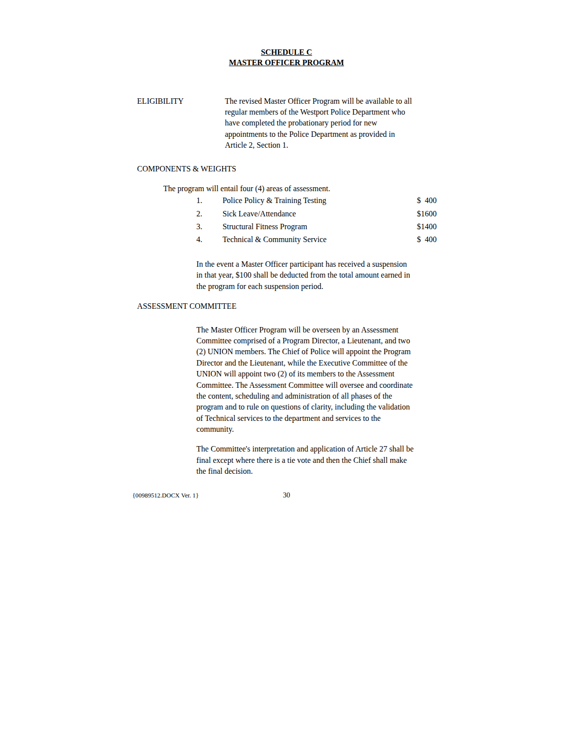SCHEDULE C
MASTER OFFICER PROGRAM
ELIGIBILITY
The revised Master Officer Program will be available to all regular members of the Westport Police Department who have completed the probationary period for new appointments to the Police Department as provided in Article 2, Section 1.
COMPONENTS & WEIGHTS
The program will entail four (4) areas of assessment.
| 1. | Police Policy & Training Testing | $ 400 |
| 2. | Sick Leave/Attendance | $1600 |
| 3. | Structural Fitness Program | $1400 |
| 4. | Technical & Community Service | $ 400 |
In the event a Master Officer participant has received a suspension in that year, $100 shall be deducted from the total amount earned in the program for each suspension period.
ASSESSMENT COMMITTEE
The Master Officer Program will be overseen by an Assessment Committee comprised of a Program Director, a Lieutenant, and two (2) UNION members. The Chief of Police will appoint the Program Director and the Lieutenant, while the Executive Committee of the UNION will appoint two (2) of its members to the Assessment Committee. The Assessment Committee will oversee and coordinate the content, scheduling and administration of all phases of the program and to rule on questions of clarity, including the validation of Technical services to the department and services to the community.
The Committee's interpretation and application of Article 27 shall be final except where there is a tie vote and then the Chief shall make the final decision.
{00989512.DOCX Ver. 1}
30